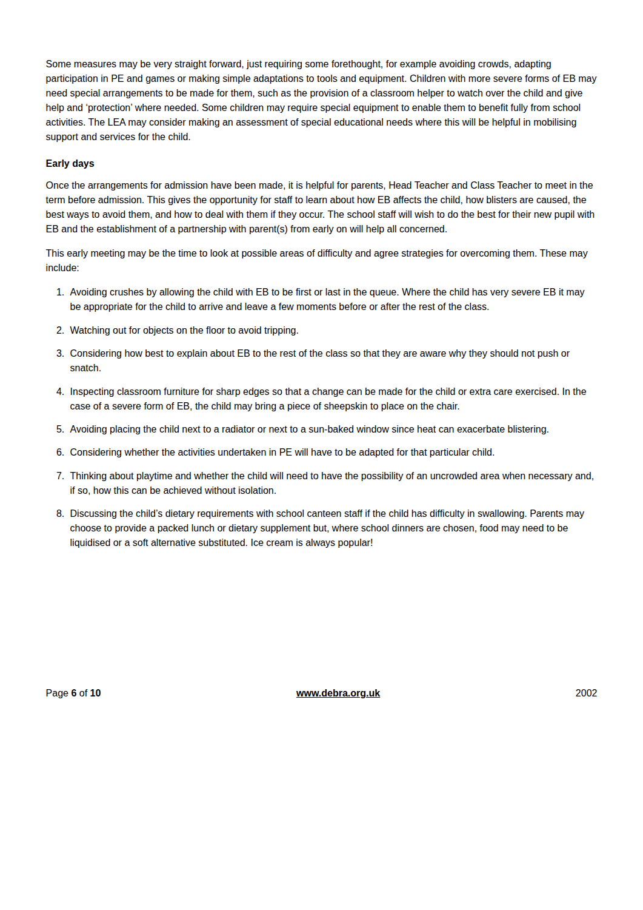Some measures may be very straight forward, just requiring some forethought, for example avoiding crowds, adapting participation in PE and games or making simple adaptations to tools and equipment. Children with more severe forms of EB may need special arrangements to be made for them, such as the provision of a classroom helper to watch over the child and give help and ‘protection’ where needed. Some children may require special equipment to enable them to benefit fully from school activities. The LEA may consider making an assessment of special educational needs where this will be helpful in mobilising support and services for the child.
Early days
Once the arrangements for admission have been made, it is helpful for parents, Head Teacher and Class Teacher to meet in the term before admission. This gives the opportunity for staff to learn about how EB affects the child, how blisters are caused, the best ways to avoid them, and how to deal with them if they occur. The school staff will wish to do the best for their new pupil with EB and the establishment of a partnership with parent(s) from early on will help all concerned.
This early meeting may be the time to look at possible areas of difficulty and agree strategies for overcoming them. These may include:
Avoiding crushes by allowing the child with EB to be first or last in the queue. Where the child has very severe EB it may be appropriate for the child to arrive and leave a few moments before or after the rest of the class.
Watching out for objects on the floor to avoid tripping.
Considering how best to explain about EB to the rest of the class so that they are aware why they should not push or snatch.
Inspecting classroom furniture for sharp edges so that a change can be made for the child or extra care exercised. In the case of a severe form of EB, the child may bring a piece of sheepskin to place on the chair.
Avoiding placing the child next to a radiator or next to a sun-baked window since heat can exacerbate blistering.
Considering whether the activities undertaken in PE will have to be adapted for that particular child.
Thinking about playtime and whether the child will need to have the possibility of an uncrowded area when necessary and, if so, how this can be achieved without isolation.
Discussing the child’s dietary requirements with school canteen staff if the child has difficulty in swallowing. Parents may choose to provide a packed lunch or dietary supplement but, where school dinners are chosen, food may need to be liquidised or a soft alternative substituted. Ice cream is always popular!
Page 6 of 10 www.debra.org.uk 2002